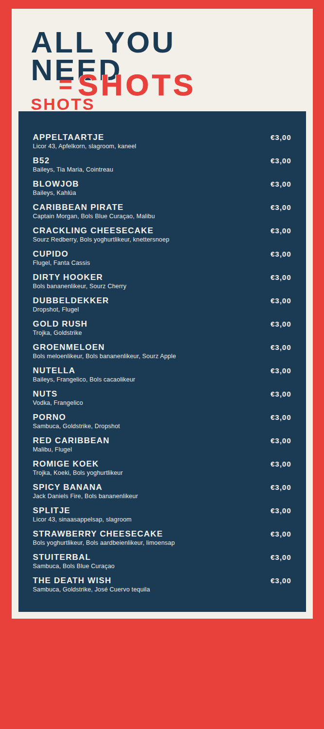All You Need =Shots
Shots
Appeltaartje€3,00
Licor 43, Apfelkorn, slagroom, kaneel
B52€3,00
Baileys, Tia Maria, Cointreau
Blowjob€3,00
Baileys, Kahlúa
Caribbean Pirate€3,00
Captain Morgan, Bols Blue Curaçao, Malibu
Crackling Cheesecake€3,00
Sourz Redberry, Bols yoghurtlikeur, knettersnoep
Cupido€3,00
Flugel, Fanta Cassis
Dirty Hooker€3,00
Bols bananenlikeur, Sourz Cherry
Dubbeldekker€3,00
Dropshot, Flugel
Gold Rush€3,00
Trojka, Goldstrike
Groenmeloen€3,00
Bols meloenlikeur, Bols bananenlikeur, Sourz Apple
Nutella€3,00
Baileys, Frangelico, Bols cacaolikeur
Nuts€3,00
Vodka, Frangelico
Porno€3,00
Sambuca, Goldstrike, Dropshot
Red Caribbean€3,00
Malibu, Flugel
Romige Koek€3,00
Trojka, Koeki, Bols yoghurtlikeur
Spicy Banana€3,00
Jack Daniels Fire, Bols bananenlikeur
Splitje€3,00
Licor 43, sinaasappelsap, slagroom
Strawberry Cheesecake€3,00
Bols yoghurtlikeur, Bols aardbeienlikeur, limoensap
Stuiterbal€3,00
Sambuca, Bols Blue Curaçao
The Death Wish€3,00
Sambuca, Goldstrike, José Cuervo tequila